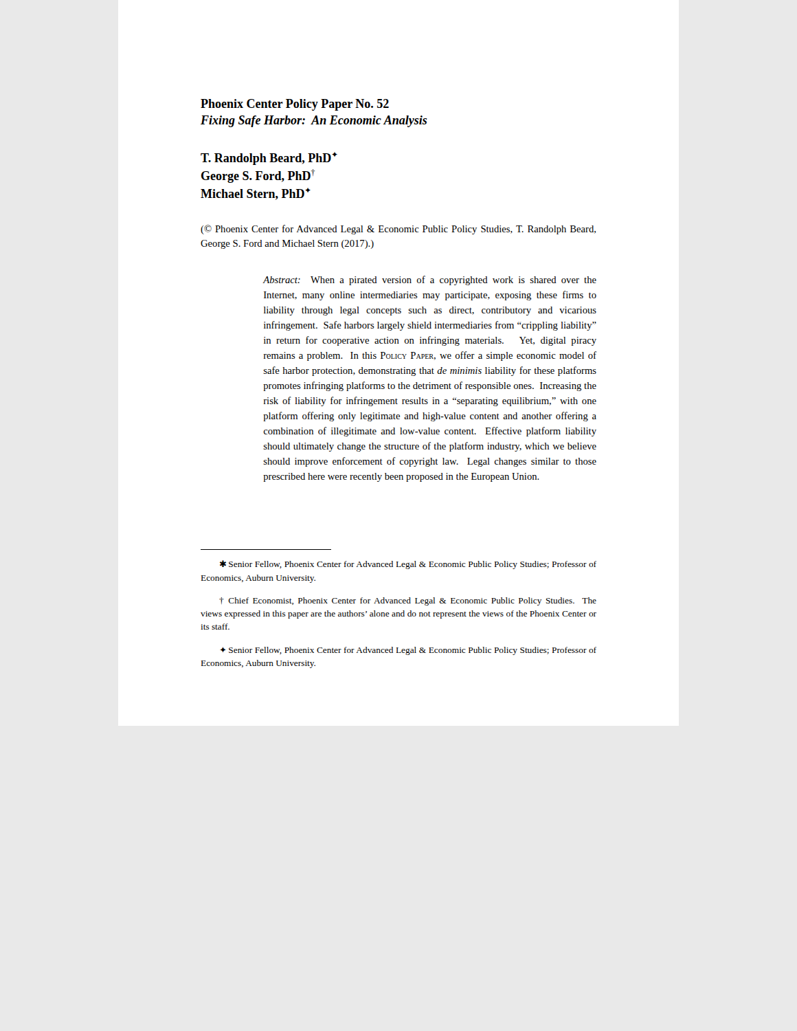Phoenix Center Policy Paper No. 52 Fixing Safe Harbor: An Economic Analysis
T. Randolph Beard, PhD✦
George S. Ford, PhD†
Michael Stern, PhD✦
(© Phoenix Center for Advanced Legal & Economic Public Policy Studies, T. Randolph Beard, George S. Ford and Michael Stern (2017).)
Abstract: When a pirated version of a copyrighted work is shared over the Internet, many online intermediaries may participate, exposing these firms to liability through legal concepts such as direct, contributory and vicarious infringement. Safe harbors largely shield intermediaries from “crippling liability” in return for cooperative action on infringing materials. Yet, digital piracy remains a problem. In this Policy Paper, we offer a simple economic model of safe harbor protection, demonstrating that de minimis liability for these platforms promotes infringing platforms to the detriment of responsible ones. Increasing the risk of liability for infringement results in a “separating equilibrium,” with one platform offering only legitimate and high-value content and another offering a combination of illegitimate and low-value content. Effective platform liability should ultimately change the structure of the platform industry, which we believe should improve enforcement of copyright law. Legal changes similar to those prescribed here were recently been proposed in the European Union.
✱Senior Fellow, Phoenix Center for Advanced Legal & Economic Public Policy Studies; Professor of Economics, Auburn University.
†Chief Economist, Phoenix Center for Advanced Legal & Economic Public Policy Studies. The views expressed in this paper are the authors’ alone and do not represent the views of the Phoenix Center or its staff.
✦Senior Fellow, Phoenix Center for Advanced Legal & Economic Public Policy Studies; Professor of Economics, Auburn University.